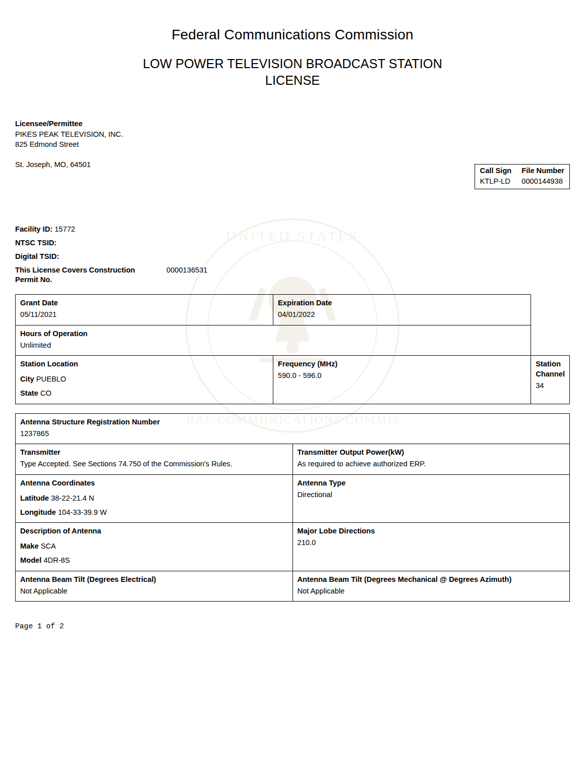UNITED STATES FEDERAL COMMUNICATIONS COMMISSION
Federal Communications Commission
LOW POWER TELEVISION BROADCAST STATION
LICENSE
Licensee/Permittee
PIKES PEAK TELEVISION, INC.
825 Edmond Street
St. Joseph, MO, 64501
| Call Sign | File Number |
| --- | --- |
| KTLP-LD | 0000144938 |
Facility ID: 15772
NTSC TSID:
Digital TSID:
This License Covers Construction Permit No. 0000136531
| Grant Date 05/11/2021 | Expiration Date 04/01/2022 |
| Hours of Operation Unlimited |
| Station Location City PUEBLO State CO | Frequency (MHz) 590.0 - 596.0 | Station Channel 34 |
| Antenna Structure Registration Number 1237865 |
| Transmitter Type Accepted. See Sections 74.750 of the Commission's Rules. | Transmitter Output Power(kW) As required to achieve authorized ERP. |
| Antenna Coordinates Latitude 38-22-21.4 N Longitude 104-33-39.9 W | Antenna Type Directional |
| Description of Antenna Make SCA Model 4DR-8S | Major Lobe Directions 210.0 |
| Antenna Beam Tilt (Degrees Electrical) Not Applicable | Antenna Beam Tilt (Degrees Mechanical @ Degrees Azimuth) Not Applicable |
Page 1 of 2